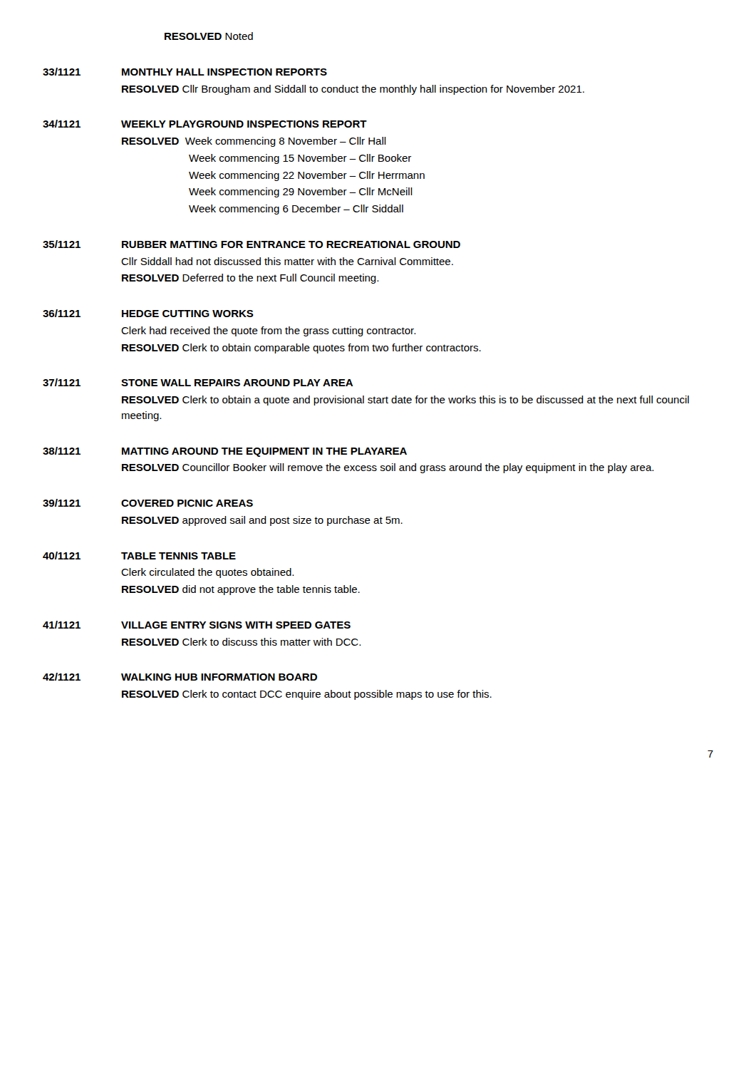RESOLVED Noted
33/1121
MONTHLY HALL INSPECTION REPORTS
RESOLVED Cllr Brougham and Siddall to conduct the monthly hall inspection for November 2021.
34/1121
WEEKLY PLAYGROUND INSPECTIONS REPORT
RESOLVED Week commencing 8 November – Cllr Hall
Week commencing 15 November – Cllr Booker
Week commencing 22 November – Cllr Herrmann
Week commencing 29 November – Cllr McNeill
Week commencing 6 December – Cllr Siddall
35/1121
RUBBER MATTING FOR ENTRANCE TO RECREATIONAL GROUND
Cllr Siddall had not discussed this matter with the Carnival Committee.
RESOLVED Deferred to the next Full Council meeting.
36/1121
HEDGE CUTTING WORKS
Clerk had received the quote from the grass cutting contractor.
RESOLVED Clerk to obtain comparable quotes from two further contractors.
37/1121
STONE WALL REPAIRS AROUND PLAY AREA
RESOLVED Clerk to obtain a quote and provisional start date for the works this is to be discussed at the next full council meeting.
38/1121
MATTING AROUND THE EQUIPMENT IN THE PLAYAREA
RESOLVED Councillor Booker will remove the excess soil and grass around the play equipment in the play area.
39/1121
COVERED PICNIC AREAS
RESOLVED approved sail and post size to purchase at 5m.
40/1121
TABLE TENNIS TABLE
Clerk circulated the quotes obtained.
RESOLVED did not approve the table tennis table.
41/1121
VILLAGE ENTRY SIGNS WITH SPEED GATES
RESOLVED Clerk to discuss this matter with DCC.
42/1121
WALKING HUB INFORMATION BOARD
RESOLVED Clerk to contact DCC enquire about possible maps to use for this.
7